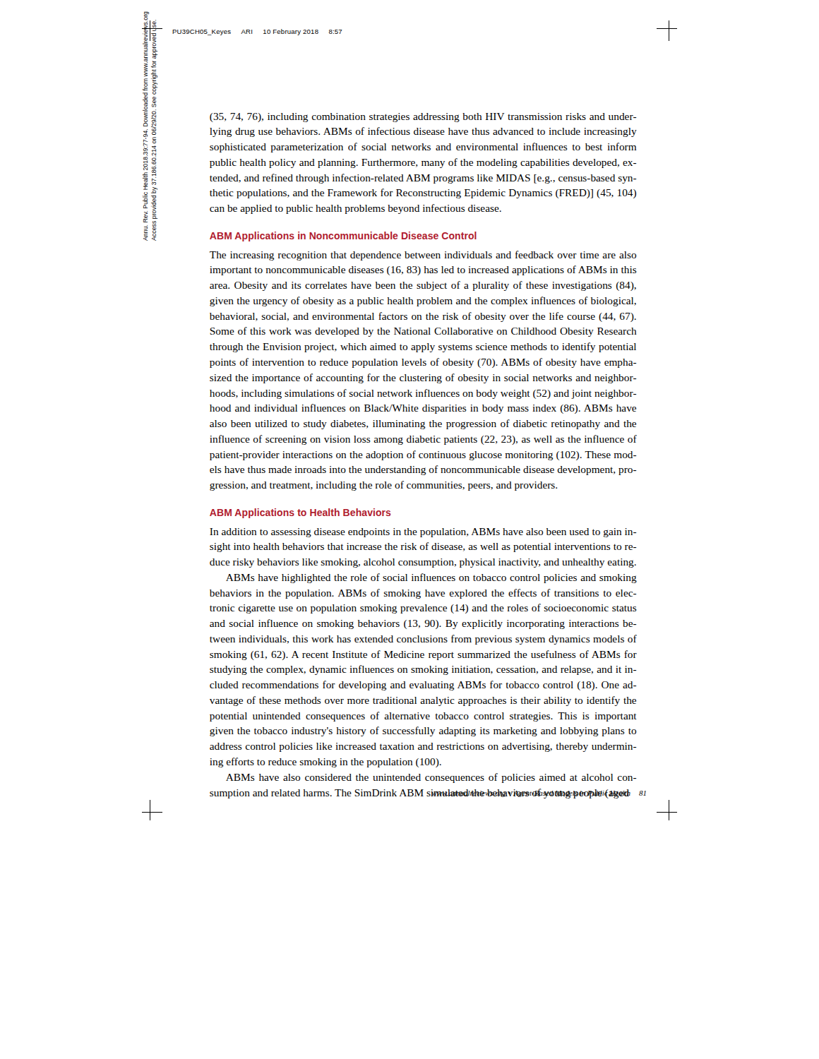PU39CH05_Keyes ARI 10 February 2018 8:57
Annu. Rev. Public Health 2018.39:77-94. Downloaded from www.annualreviews.org
Access provided by 37.186.60.214 on 06/29/20. See copyright for approved use.
(35, 74, 76), including combination strategies addressing both HIV transmission risks and underlying drug use behaviors. ABMs of infectious disease have thus advanced to include increasingly sophisticated parameterization of social networks and environmental influences to best inform public health policy and planning. Furthermore, many of the modeling capabilities developed, extended, and refined through infection-related ABM programs like MIDAS [e.g., census-based synthetic populations, and the Framework for Reconstructing Epidemic Dynamics (FRED)] (45, 104) can be applied to public health problems beyond infectious disease.
ABM Applications in Noncommunicable Disease Control
The increasing recognition that dependence between individuals and feedback over time are also important to noncommunicable diseases (16, 83) has led to increased applications of ABMs in this area. Obesity and its correlates have been the subject of a plurality of these investigations (84), given the urgency of obesity as a public health problem and the complex influences of biological, behavioral, social, and environmental factors on the risk of obesity over the life course (44, 67). Some of this work was developed by the National Collaborative on Childhood Obesity Research through the Envision project, which aimed to apply systems science methods to identify potential points of intervention to reduce population levels of obesity (70). ABMs of obesity have emphasized the importance of accounting for the clustering of obesity in social networks and neighborhoods, including simulations of social network influences on body weight (52) and joint neighborhood and individual influences on Black/White disparities in body mass index (86). ABMs have also been utilized to study diabetes, illuminating the progression of diabetic retinopathy and the influence of screening on vision loss among diabetic patients (22, 23), as well as the influence of patient-provider interactions on the adoption of continuous glucose monitoring (102). These models have thus made inroads into the understanding of noncommunicable disease development, progression, and treatment, including the role of communities, peers, and providers.
ABM Applications to Health Behaviors
In addition to assessing disease endpoints in the population, ABMs have also been used to gain insight into health behaviors that increase the risk of disease, as well as potential interventions to reduce risky behaviors like smoking, alcohol consumption, physical inactivity, and unhealthy eating.
ABMs have highlighted the role of social influences on tobacco control policies and smoking behaviors in the population. ABMs of smoking have explored the effects of transitions to electronic cigarette use on population smoking prevalence (14) and the roles of socioeconomic status and social influence on smoking behaviors (13, 90). By explicitly incorporating interactions between individuals, this work has extended conclusions from previous system dynamics models of smoking (61, 62). A recent Institute of Medicine report summarized the usefulness of ABMs for studying the complex, dynamic influences on smoking initiation, cessation, and relapse, and it included recommendations for developing and evaluating ABMs for tobacco control (18). One advantage of these methods over more traditional analytic approaches is their ability to identify the potential unintended consequences of alternative tobacco control strategies. This is important given the tobacco industry's history of successfully adapting its marketing and lobbying plans to address control policies like increased taxation and restrictions on advertising, thereby undermining efforts to reduce smoking in the population (100).
ABMs have also considered the unintended consequences of policies aimed at alcohol consumption and related harms. The SimDrink ABM simulated the behaviors of young people (aged
www.annualreviews.org•Agent-Based Models in Public Health 81